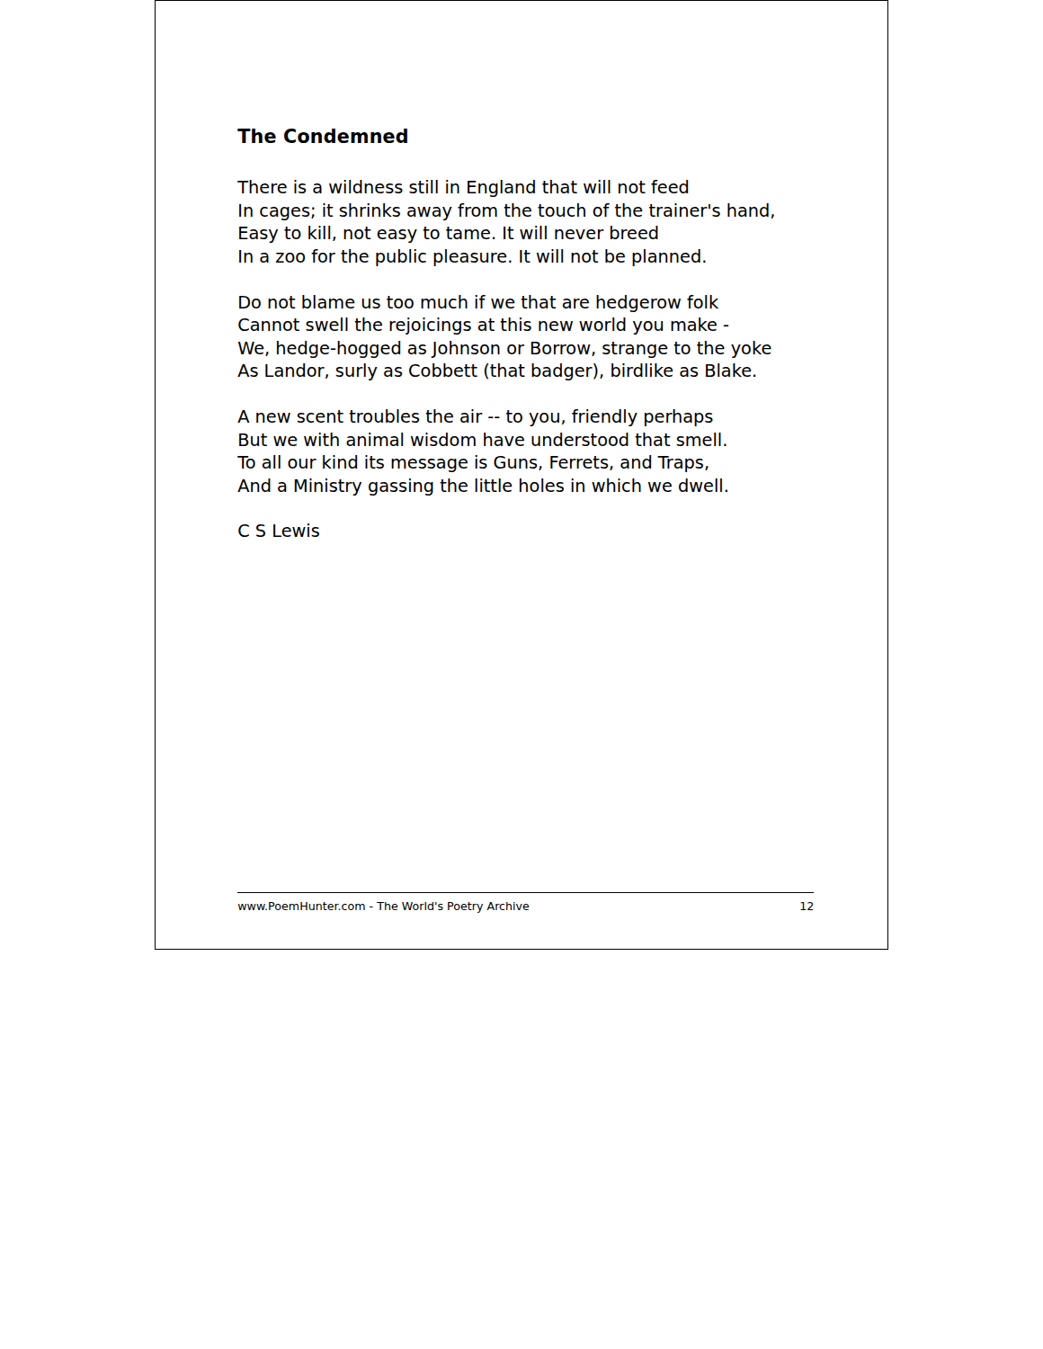The Condemned
There is a wildness still in England that will not feed In cages; it shrinks away from the touch of the trainer's hand, Easy to kill, not easy to tame. It will never breed In a zoo for the public pleasure. It will not be planned.
Do not blame us too much if we that are hedgerow folk Cannot swell the rejoicings at this new world you make - We, hedge-hogged as Johnson or Borrow, strange to the yoke As Landor, surly as Cobbett (that badger), birdlike as Blake.
A new scent troubles the air -- to you, friendly perhaps But we with animal wisdom have understood that smell. To all our kind its message is Guns, Ferrets, and Traps, And a Ministry gassing the little holes in which we dwell.
C S Lewis
www.PoemHunter.com - The World's Poetry Archive 12